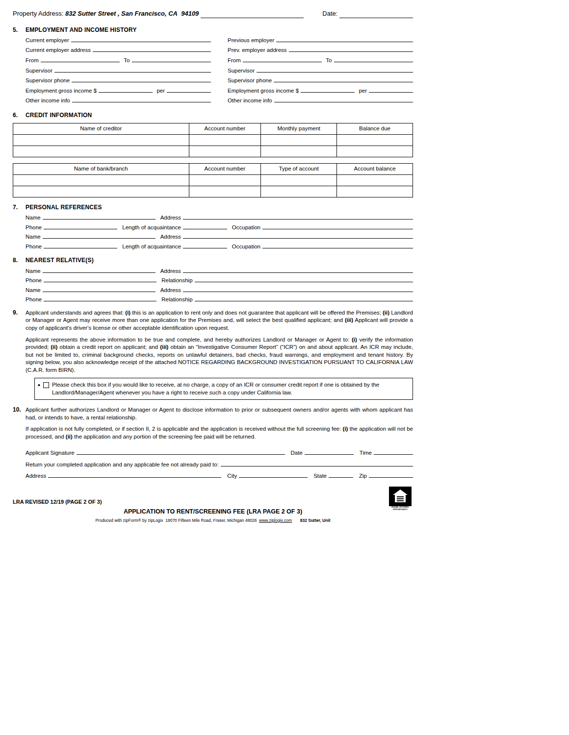Property Address: 832 Sutter Street , San Francisco, CA 94109
Date:
5.
EMPLOYMENT AND INCOME HISTORY
Current employer
Current employer address
From To
Supervisor
Supervisor phone
Employment gross income $ per
Other income info
Previous employer
Prev. employer address
From To
Supervisor
Supervisor phone
Employment gross income $ per
Other income info
6.
CREDIT INFORMATION
| Name of creditor | Account number | Monthly payment | Balance due |
| --- | --- | --- | --- |
| Name of bank/branch | Account number | Type of account | Account balance |
| --- | --- | --- | --- |
7.
PERSONAL REFERENCES
Name Address
Phone Length of acquaintance Occupation
Name Address
Phone Length of acquaintance Occupation
8.
NEAREST RELATIVE(S)
Name Address
Phone Relationship
Name Address
Phone Relationship
9.
Applicant understands and agrees that: (i) this is an application to rent only and does not guarantee that applicant will be offered the Premises; (ii) Landlord or Manager or Agent may receive more than one application for the Premises and, will select the best qualified applicant; and (iii) Applicant will provide a copy of applicant's driver's license or other acceptable identification upon request.
Applicant represents the above information to be true and complete, and hereby authorizes Landlord or Manager or Agent to: (i) verify the information provided; (ii) obtain a credit report on applicant; and (iii) obtain an “Investigative Consumer Report” (“ICR”) on and about applicant. An ICR may include, but not be limited to, criminal background checks, reports on unlawful detainers, bad checks, fraud warnings, and employment and tenant history. By signing below, you also acknowledge receipt of the attached NOTICE REGARDING BACKGROUND INVESTIGATION PURSUANT TO CALIFORNIA LAW (C.A.R. form BIRN).
• Please check this box if you would like to receive, at no charge, a copy of an ICR or consumer credit report if one is obtained by the Landlord/Manager/Agent whenever you have a right to receive such a copy under California law.
10.
Applicant further authorizes Landlord or Manager or Agent to disclose information to prior or subsequent owners and/or agents with whom applicant has had, or intends to have, a rental relationship.
If application is not fully completed, or if section II, 2 is applicable and the application is received without the full screening fee: (i) the application will not be processed, and (ii) the application and any portion of the screening fee paid will be returned.
Applicant Signature Date Time
Return your completed application and any applicable fee not already paid to:
Address City State Zip
EQUAL HOUSING
OPPORTUNITY
LRA REVISED 12/19 (PAGE 2 OF 3)
APPLICATION TO RENT/SCREENING FEE (LRA PAGE 2 OF 3)
Produced with zipForm® by zipLogix 18070 Fifteen Mile Road, Fraser, Michigan 48026 www.ziplogix.com 832 Sutter, Unit